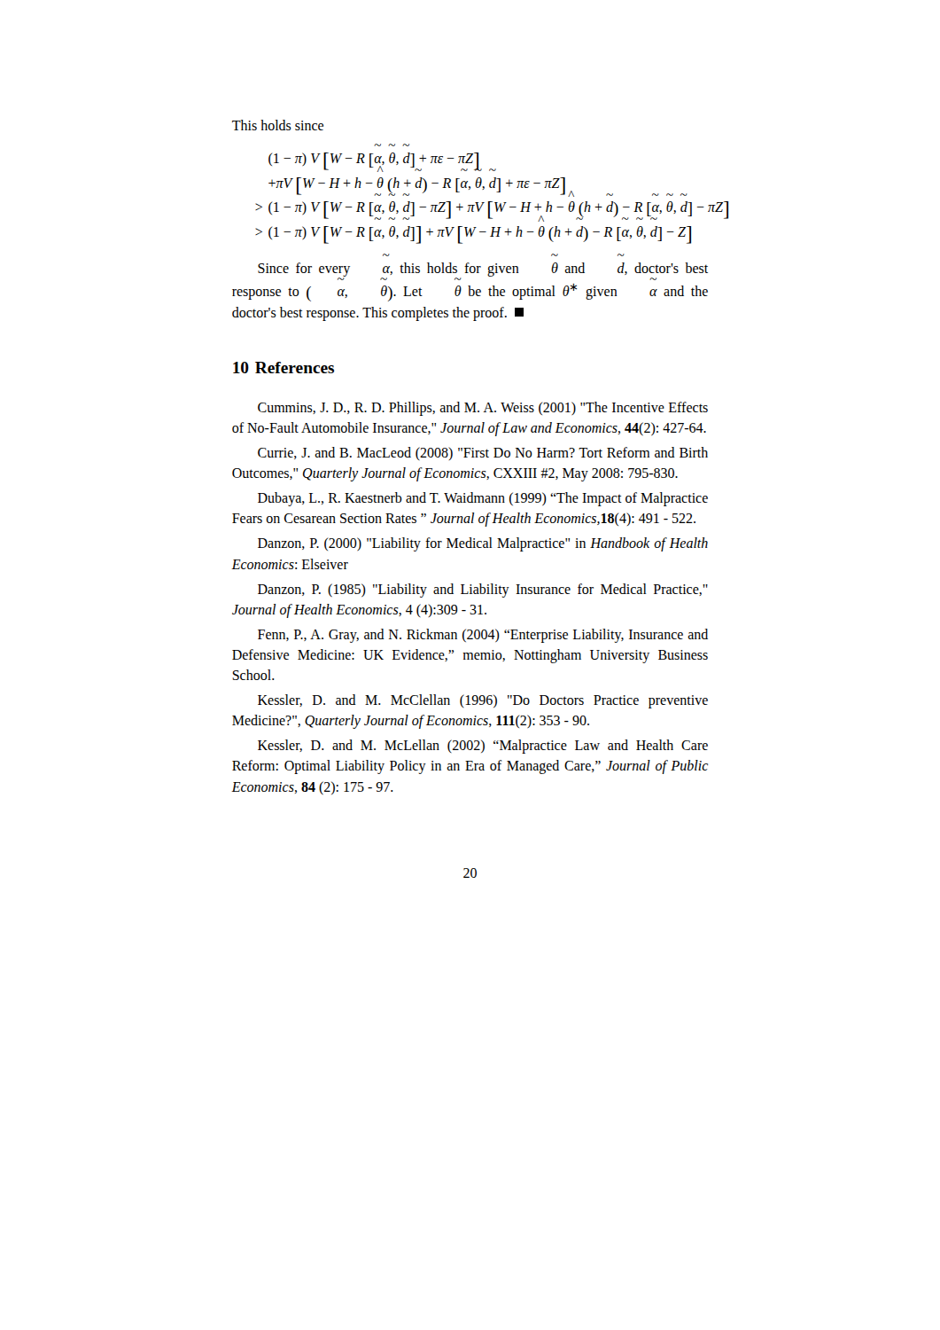This holds since
(1 − π) V [W − R [~α, ~θ, ~d] + πε − πZ] +πV [W − H + h − ^θ (h + ~d) − R [~α, ~θ, ~d] + πε − πZ] >(1 − π) V [W − R [~α, ~θ, ~d] − πZ] + πV [W − H + h − ^θ (h + ~d) − R [~α, ~θ, ~d] − πZ] >(1 − π) V [W − R [~α, ~θ, ~d]] + πV [W − H + h − ^θ (h + ~d) − R [~α, ~θ, ~d] − Z]
Since for every ~α, this holds for given ~θ and ~d, doctor's best response to (~α, ~θ). Let ~θ be the optimal θ∗ given ~α and the doctor's best response. This completes the proof.
10 References
Cummins, J. D., R. D. Phillips, and M. A. Weiss (2001) "The Incentive Effects of No-Fault Automobile Insurance," Journal of Law and Economics, 44(2): 427-64.
Currie, J. and B. MacLeod (2008) "First Do No Harm? Tort Reform and Birth Outcomes," Quarterly Journal of Economics, CXXIII #2, May 2008: 795-830.
Dubaya, L., R. Kaestnerb and T. Waidmann (1999) “The Impact of Malpractice Fears on Cesarean Section Rates ” Journal of Health Economics, 18(4): 491 - 522.
Danzon, P. (2000) "Liability for Medical Malpractice" in Handbook of Health Economics: Elseiver
Danzon, P. (1985) "Liability and Liability Insurance for Medical Practice," Journal of Health Economics, 4 (4):309 - 31.
Fenn, P., A. Gray, and N. Rickman (2004) “Enterprise Liability, Insurance and Defensive Medicine: UK Evidence,” memio, Nottingham University Business School.
Kessler, D. and M. McClellan (1996) "Do Doctors Practice preventive Medicine?", Quarterly Journal of Economics, 111(2): 353 - 90.
Kessler, D. and M. McLellan (2002) “Malpractice Law and Health Care Reform: Optimal Liability Policy in an Era of Managed Care,” Journal of Public Economics, 84 (2): 175 - 97.
20